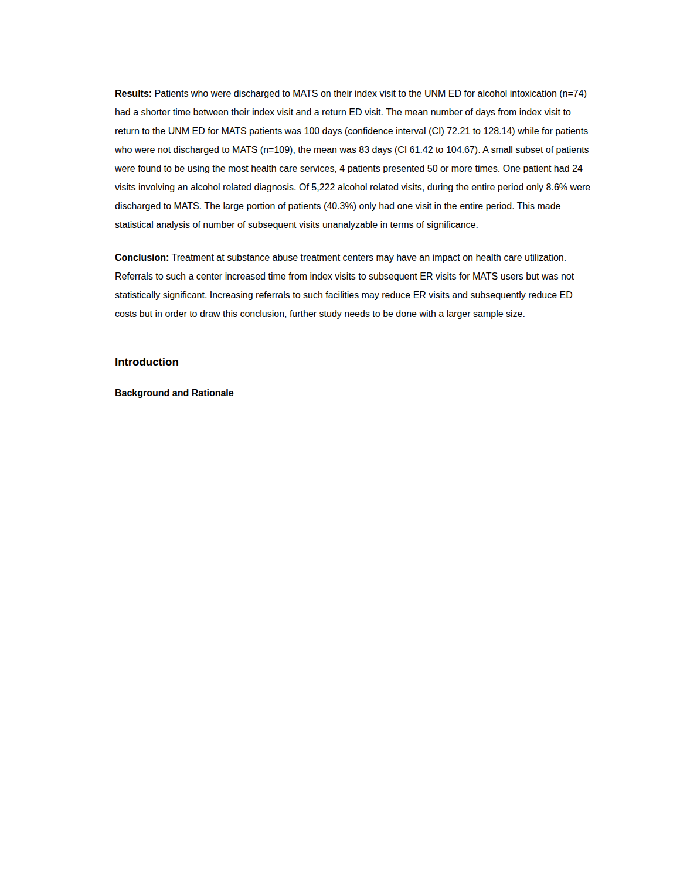Results: Patients who were discharged to MATS on their index visit to the UNM ED for alcohol intoxication (n=74) had a shorter time between their index visit and a return ED visit. The mean number of days from index visit to return to the UNM ED for MATS patients was 100 days (confidence interval (CI) 72.21 to 128.14) while for patients who were not discharged to MATS (n=109), the mean was 83 days (CI 61.42 to 104.67). A small subset of patients were found to be using the most health care services, 4 patients presented 50 or more times. One patient had 24 visits involving an alcohol related diagnosis. Of 5,222 alcohol related visits, during the entire period only 8.6% were discharged to MATS. The large portion of patients (40.3%) only had one visit in the entire period. This made statistical analysis of number of subsequent visits unanalyzable in terms of significance.
Conclusion: Treatment at substance abuse treatment centers may have an impact on health care utilization. Referrals to such a center increased time from index visits to subsequent ER visits for MATS users but was not statistically significant. Increasing referrals to such facilities may reduce ER visits and subsequently reduce ED costs but in order to draw this conclusion, further study needs to be done with a larger sample size.
Introduction
Background and Rationale